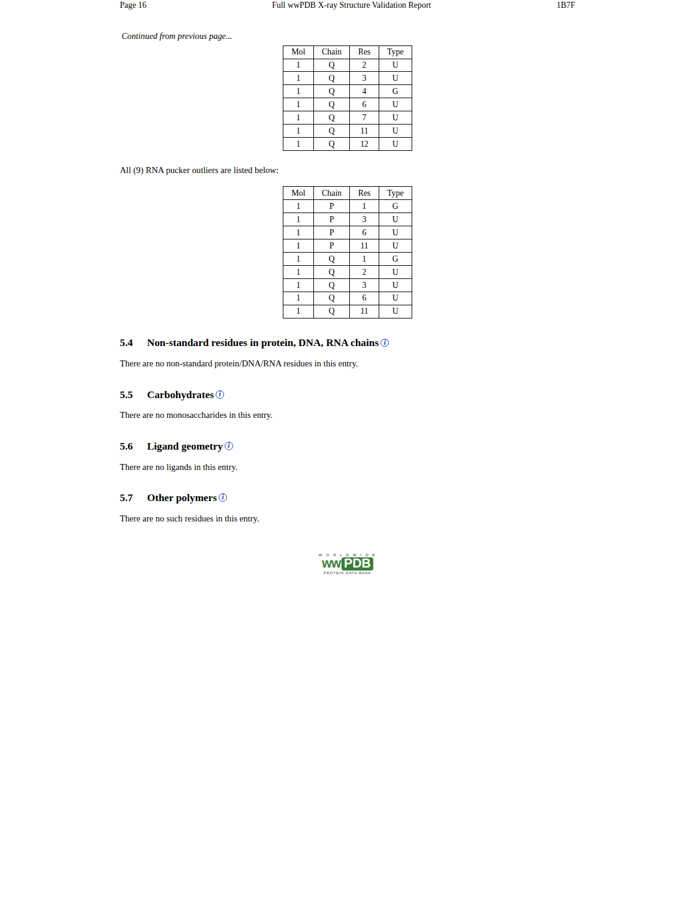Page 16
Full wwPDB X-ray Structure Validation Report
1B7F
Continued from previous page...
| Mol | Chain | Res | Type |
| --- | --- | --- | --- |
| 1 | Q | 2 | U |
| 1 | Q | 3 | U |
| 1 | Q | 4 | G |
| 1 | Q | 6 | U |
| 1 | Q | 7 | U |
| 1 | Q | 11 | U |
| 1 | Q | 12 | U |
All (9) RNA pucker outliers are listed below:
| Mol | Chain | Res | Type |
| --- | --- | --- | --- |
| 1 | P | 1 | G |
| 1 | P | 3 | U |
| 1 | P | 6 | U |
| 1 | P | 11 | U |
| 1 | Q | 1 | G |
| 1 | Q | 2 | U |
| 1 | Q | 3 | U |
| 1 | Q | 6 | U |
| 1 | Q | 11 | U |
5.4 Non-standard residues in protein, DNA, RNA chainsi
There are no non-standard protein/DNA/RNA residues in this entry.
5.5 Carbohydratesi
There are no monosaccharides in this entry.
5.6 Ligand geometryi
There are no ligands in this entry.
5.7 Other polymersi
There are no such residues in this entry.
W O R L D W I D E
ww PDB
PROTEIN DATA BANK